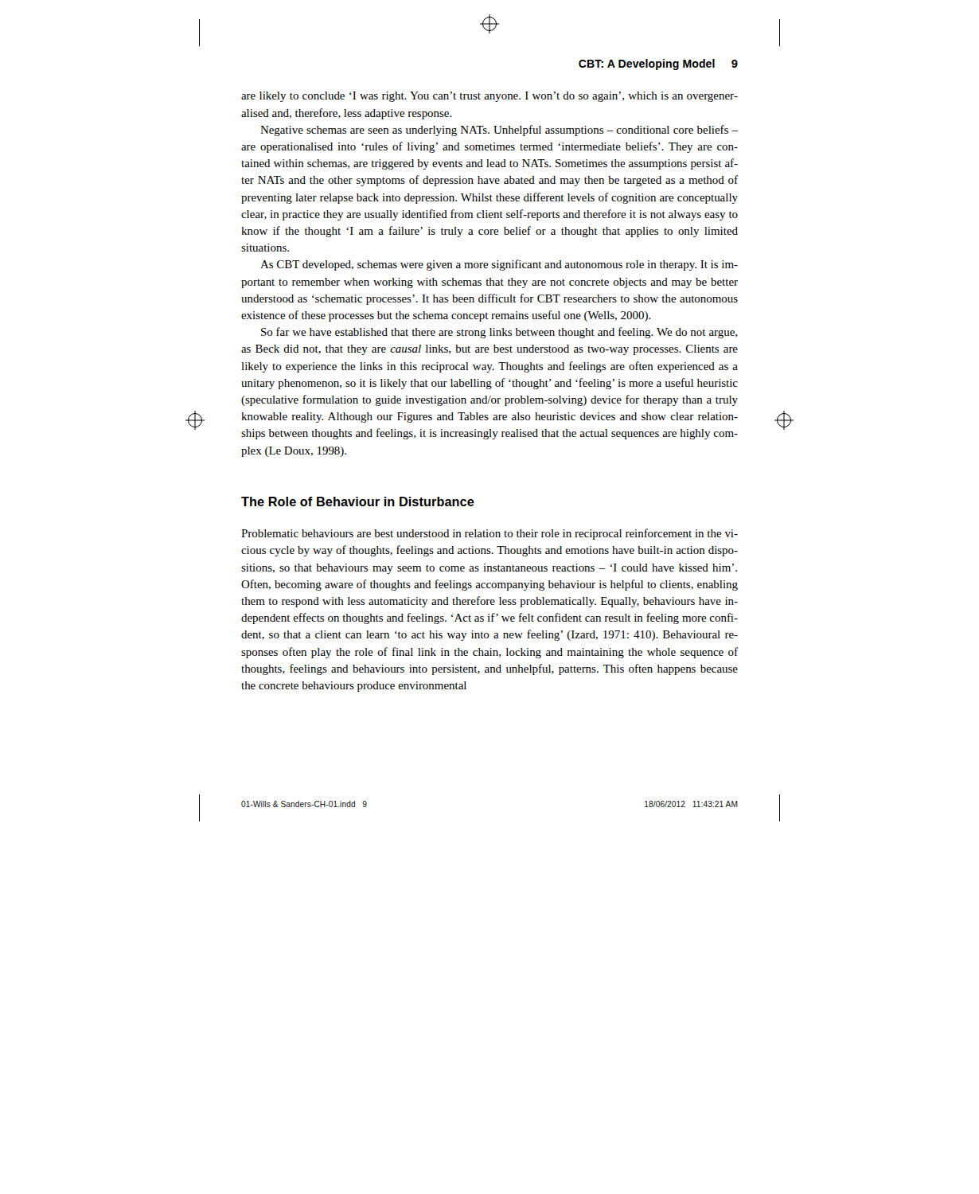CBT: A Developing Model 9
are likely to conclude ‘I was right. You can’t trust anyone. I won’t do so again’, which is an overgeneralised and, therefore, less adaptive response.
Negative schemas are seen as underlying NATs. Unhelpful assumptions – conditional core beliefs – are operationalised into ‘rules of living’ and sometimes termed ‘intermediate beliefs’. They are contained within schemas, are triggered by events and lead to NATs. Sometimes the assumptions persist after NATs and the other symptoms of depression have abated and may then be targeted as a method of preventing later relapse back into depression. Whilst these different levels of cognition are conceptually clear, in practice they are usually identified from client self-reports and therefore it is not always easy to know if the thought ‘I am a failure’ is truly a core belief or a thought that applies to only limited situations.
As CBT developed, schemas were given a more significant and autonomous role in therapy. It is important to remember when working with schemas that they are not concrete objects and may be better understood as ‘schematic processes’. It has been difficult for CBT researchers to show the autonomous existence of these processes but the schema concept remains useful one (Wells, 2000).
So far we have established that there are strong links between thought and feeling. We do not argue, as Beck did not, that they are causal links, but are best understood as two-way processes. Clients are likely to experience the links in this reciprocal way. Thoughts and feelings are often experienced as a unitary phenomenon, so it is likely that our labelling of ‘thought’ and ‘feeling’ is more a useful heuristic (speculative formulation to guide investigation and/or problem-solving) device for therapy than a truly knowable reality. Although our Figures and Tables are also heuristic devices and show clear relationships between thoughts and feelings, it is increasingly realised that the actual sequences are highly complex (Le Doux, 1998).
The Role of Behaviour in Disturbance
Problematic behaviours are best understood in relation to their role in reciprocal reinforcement in the vicious cycle by way of thoughts, feelings and actions. Thoughts and emotions have built-in action dispositions, so that behaviours may seem to come as instantaneous reactions – ‘I could have kissed him’. Often, becoming aware of thoughts and feelings accompanying behaviour is helpful to clients, enabling them to respond with less automaticity and therefore less problematically. Equally, behaviours have independent effects on thoughts and feelings. ‘Act as if’ we felt confident can result in feeling more confident, so that a client can learn ‘to act his way into a new feeling’ (Izard, 1971: 410). Behavioural responses often play the role of final link in the chain, locking and maintaining the whole sequence of thoughts, feelings and behaviours into persistent, and unhelpful, patterns. This often happens because the concrete behaviours produce environmental
01-Wills & Sanders-CH-01.indd 9
18/06/2012 11:43:21 AM